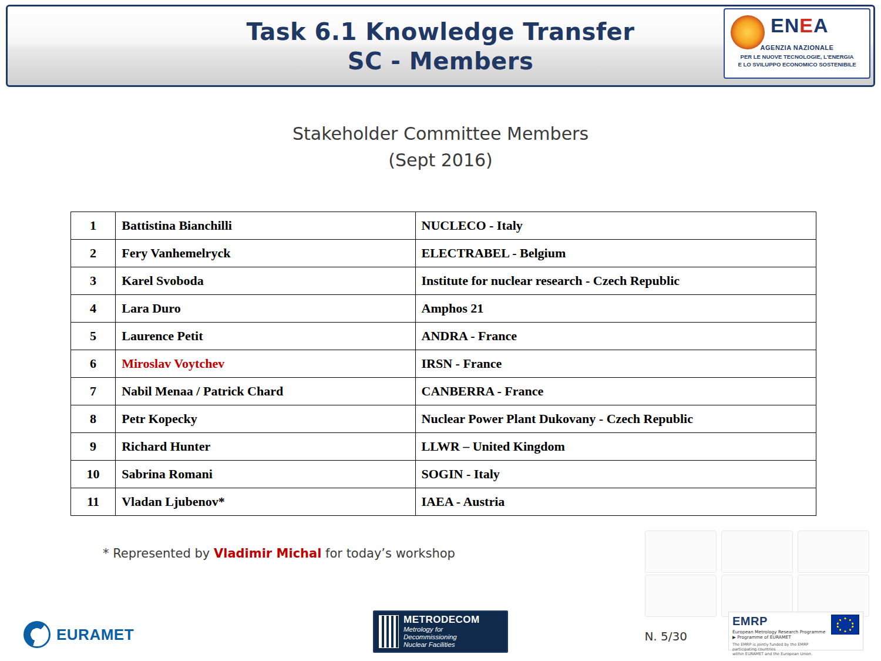Task 6.1 Knowledge Transfer SC - Members
ENEA
AGENZIA NAZIONALE PER LE NUOVE TECNOLOGIE, L'ENERGIA
E LO SVILUPPO ECONOMICO SOSTENIBILE
Stakeholder Committee Members
(Sept 2016)
| 1 | Battistina Bianchilli | NUCLECO - Italy |
| 2 | Fery Vanhemelryck | ELECTRABEL - Belgium |
| 3 | Karel Svoboda | Institute for nuclear research - Czech Republic |
| 4 | Lara Duro | Amphos 21 |
| 5 | Laurence Petit | ANDRA - France |
| 6 | Miroslav Voytchev | IRSN - France |
| 7 | Nabil Menaa / Patrick Chard | CANBERRA - France |
| 8 | Petr Kopecky | Nuclear Power Plant Dukovany - Czech Republic |
| 9 | Richard Hunter | LLWR – United Kingdom |
| 10 | Sabrina Romani | SOGIN - Italy |
| 11 | Vladan Ljubenov* | IAEA - Austria |
* Represented by Vladimir Michal for today’s workshop
EURAMET
METRODECOM
Metrology for
Decommissioning
Nuclear Facilities
N. 5/30
EMRP
European Metrology Research Programme
▶ Programme of EURAMET
The EMRP is jointly funded by the EMRP participating countries
within EURAMET and the European Union.